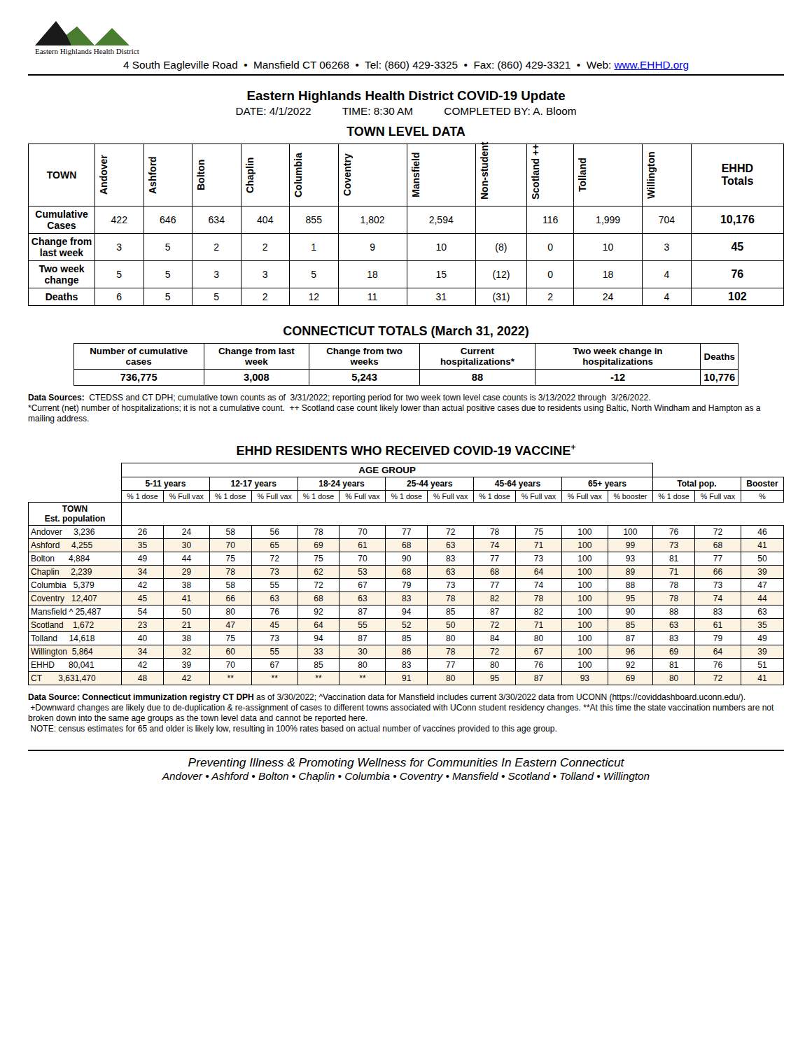Eastern Highlands Health District
4 South Eagleville Road • Mansfield CT 06268 • Tel: (860) 429-3325 • Fax: (860) 429-3321 • Web: www.EHHD.org
Eastern Highlands Health District COVID-19 Update
DATE: 4/1/2022 TIME: 8:30 AM COMPLETED BY: A. Bloom
TOWN LEVEL DATA
| TOWN | Andover | Ashford | Bolton | Chaplin | Columbia | Coventry | Mansfield | Non-student | Scotland ++ | Tolland | Willington | EHHD Totals |
| --- | --- | --- | --- | --- | --- | --- | --- | --- | --- | --- | --- | --- |
| Cumulative Cases | 422 | 646 | 634 | 404 | 855 | 1,802 | 2,594 | | 116 | 1,999 | 704 | 10,176 |
| Change from last week | 3 | 5 | 2 | 2 | 1 | 9 | 10 | (8) | 0 | 10 | 3 | 45 |
| Two week change | 5 | 5 | 3 | 3 | 5 | 18 | 15 | (12) | 0 | 18 | 4 | 76 |
| Deaths | 6 | 5 | 5 | 2 | 12 | 11 | 31 | (31) | 2 | 24 | 4 | 102 |
CONNECTICUT TOTALS (March 31, 2022)
| Number of cumulative cases | Change from last week | Change from two weeks | Current hospitalizations* | Two week change in hospitalizations | Deaths |
| --- | --- | --- | --- | --- | --- |
| 736,775 | 3,008 | 5,243 | 88 | -12 | 10,776 |
Data Sources: CTEDSS and CT DPH; cumulative town counts as of 3/31/2022; reporting period for two week town level case counts is 3/13/2022 through 3/26/2022.
*Current (net) number of hospitalizations; it is not a cumulative count. ++ Scotland case count likely lower than actual positive cases due to residents using Baltic, North Windham and Hampton as a mailing address.
EHHD RESIDENTS WHO RECEIVED COVID-19 VACCINE+
| | AGE GROUP | |
| --- | --- | --- |
| 5-11 years | 12-17 years | 18-24 years | 25-44 years | 45-64 years | 65+ years | Total pop. | Booster |
| % 1 dose | % Full vax | % 1 dose | % Full vax | % 1 dose | % Full vax | % 1 dose | % Full vax | % 1 dose | % Full vax | % Full vax | % booster | % 1 dose | % Full vax | % |
| TOWN Est. population | |
| Andover 3,236 | 26 | 24 | 58 | 56 | 78 | 70 | 77 | 72 | 78 | 75 | 100 | 100 | 76 | 72 | 46 |
| Ashford 4,255 | 35 | 30 | 70 | 65 | 69 | 61 | 68 | 63 | 74 | 71 | 100 | 99 | 73 | 68 | 41 |
| Bolton 4,884 | 49 | 44 | 75 | 72 | 75 | 70 | 90 | 83 | 77 | 73 | 100 | 93 | 81 | 77 | 50 |
| Chaplin 2,239 | 34 | 29 | 78 | 73 | 62 | 53 | 68 | 63 | 68 | 64 | 100 | 89 | 71 | 66 | 39 |
| Columbia 5,379 | 42 | 38 | 58 | 55 | 72 | 67 | 79 | 73 | 77 | 74 | 100 | 88 | 78 | 73 | 47 |
| Coventry 12,407 | 45 | 41 | 66 | 63 | 68 | 63 | 83 | 78 | 82 | 78 | 100 | 95 | 78 | 74 | 44 |
| Mansfield ^ 25,487 | 54 | 50 | 80 | 76 | 92 | 87 | 94 | 85 | 87 | 82 | 100 | 90 | 88 | 83 | 63 |
| Scotland 1,672 | 23 | 21 | 47 | 45 | 64 | 55 | 52 | 50 | 72 | 71 | 100 | 85 | 63 | 61 | 35 |
| Tolland 14,618 | 40 | 38 | 75 | 73 | 94 | 87 | 85 | 80 | 84 | 80 | 100 | 87 | 83 | 79 | 49 |
| Willington 5,864 | 34 | 32 | 60 | 55 | 33 | 30 | 86 | 78 | 72 | 67 | 100 | 96 | 69 | 64 | 39 |
| EHHD 80,041 | 42 | 39 | 70 | 67 | 85 | 80 | 83 | 77 | 80 | 76 | 100 | 92 | 81 | 76 | 51 |
| CT 3,631,470 | 48 | 42 | ** | ** | ** | ** | 91 | 80 | 95 | 87 | 93 | 69 | 80 | 72 | 41 |
Data Source: Connecticut immunization registry CT DPH as of 3/30/2022; ^Vaccination data for Mansfield includes current 3/30/2022 data from UCONN (https://coviddashboard.uconn.edu/). +Downward changes are likely due to de-duplication & re-assignment of cases to different towns associated with UConn student residency changes. **At this time the state vaccination numbers are not broken down into the same age groups as the town level data and cannot be reported here.
NOTE: census estimates for 65 and older is likely low, resulting in 100% rates based on actual number of vaccines provided to this age group.
Preventing Illness & Promoting Wellness for Communities In Eastern Connecticut
Andover • Ashford • Bolton • Chaplin • Columbia • Coventry • Mansfield • Scotland • Tolland • Willington